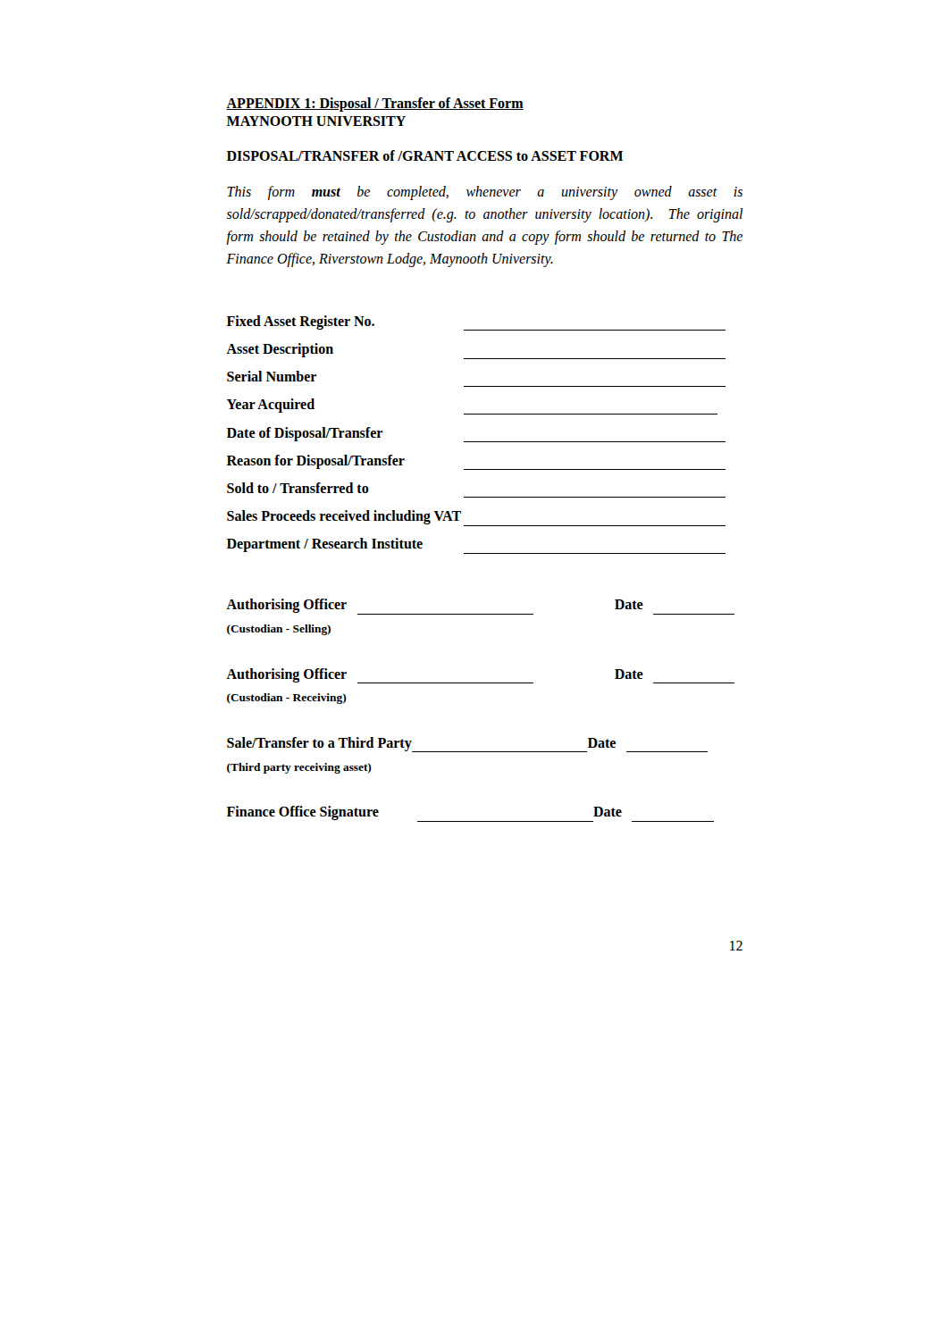APPENDIX 1: Disposal / Transfer of Asset Form
MAYNOOTH UNIVERSITY
DISPOSAL/TRANSFER of /GRANT ACCESS to ASSET FORM
This form must be completed, whenever a university owned asset is sold/scrapped/donated/transferred (e.g. to another university location). The original form should be retained by the Custodian and a copy form should be returned to The Finance Office, Riverstown Lodge, Maynooth University.
| Fixed Asset Register No. | |
| Asset Description | |
| Serial Number | |
| Year Acquired | |
| Date of Disposal/Transfer | |
| Reason for Disposal/Transfer | |
| Sold to / Transferred to | |
| Sales Proceeds received including VAT | |
| Department / Research Institute | |
Authorising Officer Date
(Custodian - Selling)
Authorising Officer Date
(Custodian - Receiving)
Sale/Transfer to a Third Party Date
(Third party receiving asset)
Finance Office Signature Date
12